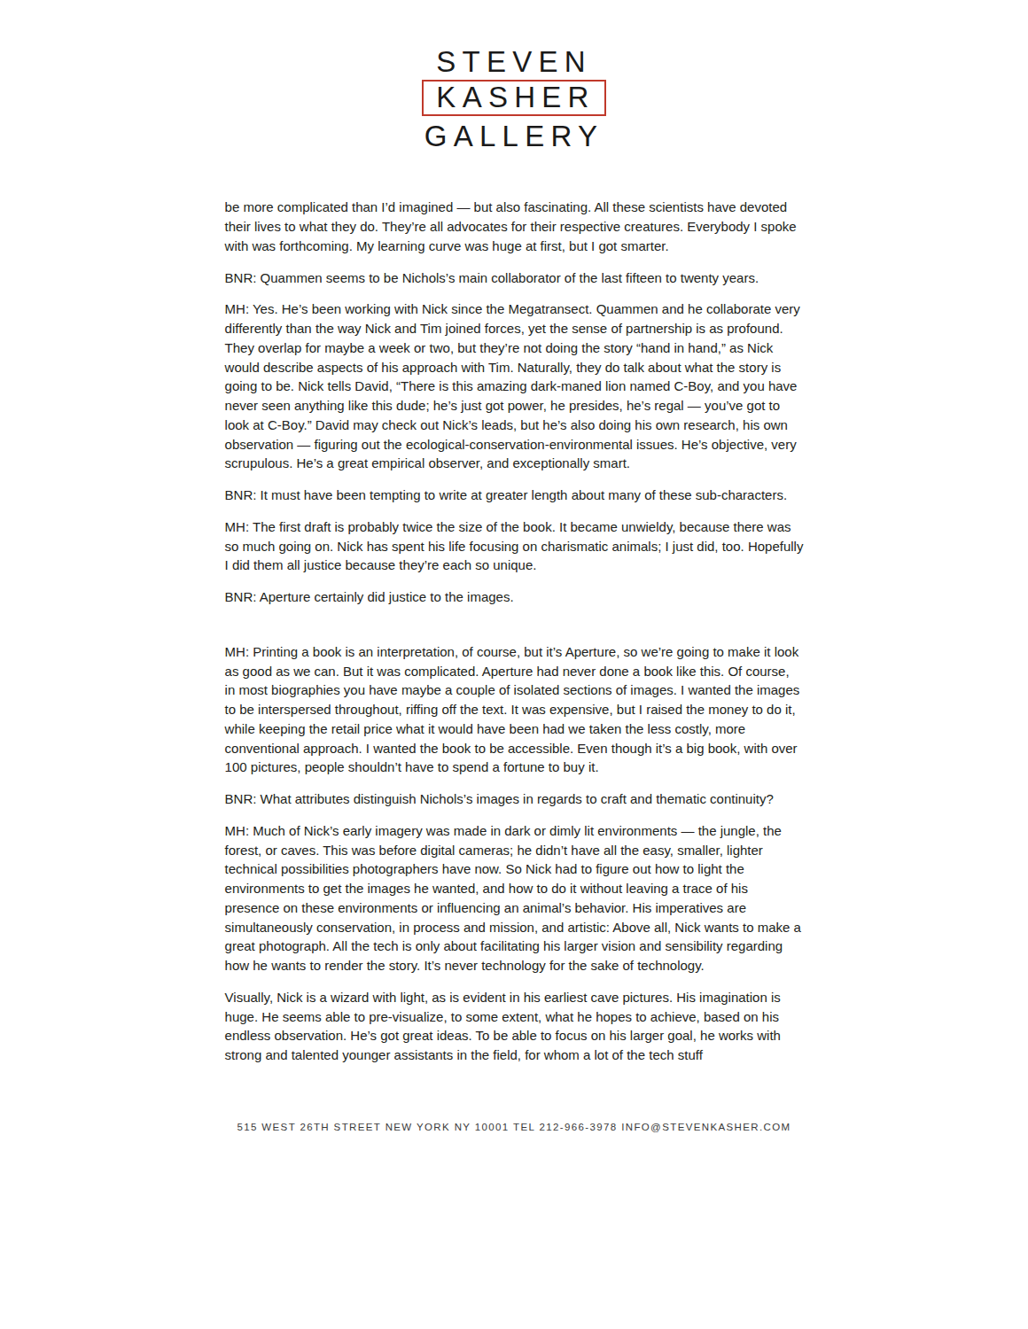STEVEN KASHER GALLERY
be more complicated than I’d imagined — but also fascinating. All these scientists have devoted their lives to what they do. They’re all advocates for their respective creatures. Everybody I spoke with was forthcoming. My learning curve was huge at first, but I got smarter.
BNR: Quammen seems to be Nichols’s main collaborator of the last fifteen to twenty years.
MH: Yes. He’s been working with Nick since the Megatransect. Quammen and he collaborate very differently than the way Nick and Tim joined forces, yet the sense of partnership is as profound. They overlap for maybe a week or two, but they’re not doing the story “hand in hand,” as Nick would describe aspects of his approach with Tim. Naturally, they do talk about what the story is going to be. Nick tells David, “There is this amazing dark-maned lion named C-Boy, and you have never seen anything like this dude; he’s just got power, he presides, he’s regal — you’ve got to look at C-Boy.” David may check out Nick’s leads, but he’s also doing his own research, his own observation — figuring out the ecological-conservation-environmental issues. He’s objective, very scrupulous. He’s a great empirical observer, and exceptionally smart.
BNR: It must have been tempting to write at greater length about many of these sub-characters.
MH: The first draft is probably twice the size of the book. It became unwieldy, because there was so much going on. Nick has spent his life focusing on charismatic animals; I just did, too. Hopefully I did them all justice because they’re each so unique.
BNR: Aperture certainly did justice to the images.
MH: Printing a book is an interpretation, of course, but it’s Aperture, so we’re going to make it look as good as we can. But it was complicated. Aperture had never done a book like this. Of course, in most biographies you have maybe a couple of isolated sections of images. I wanted the images to be interspersed throughout, riffing off the text. It was expensive, but I raised the money to do it, while keeping the retail price what it would have been had we taken the less costly, more conventional approach. I wanted the book to be accessible. Even though it’s a big book, with over 100 pictures, people shouldn’t have to spend a fortune to buy it.
BNR: What attributes distinguish Nichols’s images in regards to craft and thematic continuity?
MH: Much of Nick’s early imagery was made in dark or dimly lit environments — the jungle, the forest, or caves. This was before digital cameras; he didn’t have all the easy, smaller, lighter technical possibilities photographers have now. So Nick had to figure out how to light the environments to get the images he wanted, and how to do it without leaving a trace of his presence on these environments or influencing an animal’s behavior. His imperatives are simultaneously conservation, in process and mission, and artistic: Above all, Nick wants to make a great photograph. All the tech is only about facilitating his larger vision and sensibility regarding how he wants to render the story. It’s never technology for the sake of technology.
Visually, Nick is a wizard with light, as is evident in his earliest cave pictures. His imagination is huge. He seems able to pre-visualize, to some extent, what he hopes to achieve, based on his endless observation. He’s got great ideas. To be able to focus on his larger goal, he works with strong and talented younger assistants in the field, for whom a lot of the tech stuff
515 WEST 26TH STREET NEW YORK NY 10001 TEL 212-966-3978 INFO@STEVENKASHER.COM